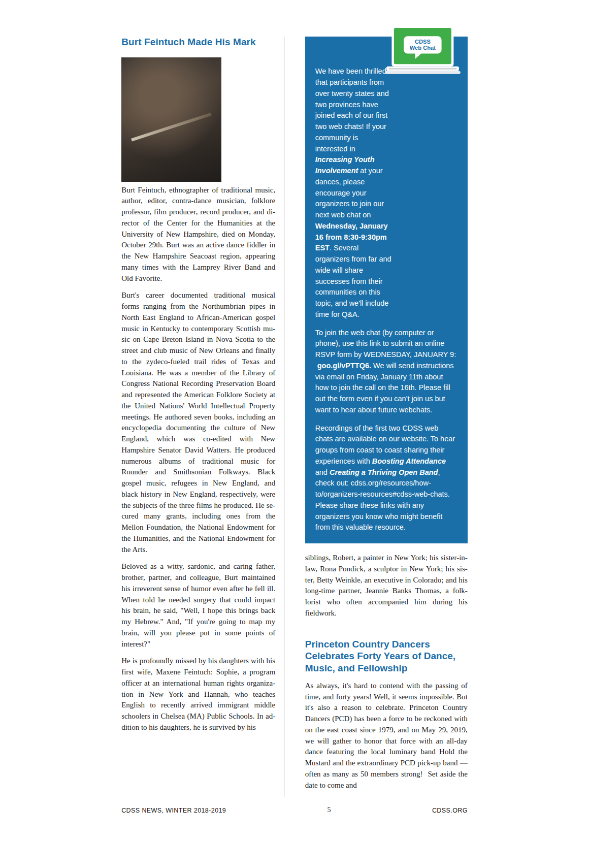Burt Feintuch Made His Mark
Burt Feintuch, ethnographer of traditional music, author, editor, contra-dance musician, folklore professor, film producer, record producer, and director of the Center for the Humanities at the University of New Hampshire, died on Monday, October 29th. Burt was an active dance fiddler in the New Hampshire Seacoast region, appearing many times with the Lamprey River Band and Old Favorite.
Burt's career documented traditional musical forms ranging from the Northumbrian pipes in North East England to African-American gospel music in Kentucky to contemporary Scottish music on Cape Breton Island in Nova Scotia to the street and club music of New Orleans and finally to the zydeco-fueled trail rides of Texas and Louisiana. He was a member of the Library of Congress National Recording Preservation Board and represented the American Folklore Society at the United Nations' World Intellectual Property meetings. He authored seven books, including an encyclopedia documenting the culture of New England, which was co-edited with New Hampshire Senator David Watters. He produced numerous albums of traditional music for Rounder and Smithsonian Folkways. Black gospel music, refugees in New England, and black history in New England, respectively, were the subjects of the three films he produced. He secured many grants, including ones from the Mellon Foundation, the National Endowment for the Humanities, and the National Endowment for the Arts.
Beloved as a witty, sardonic, and caring father, brother, partner, and colleague, Burt maintained his irreverent sense of humor even after he fell ill. When told he needed surgery that could impact his brain, he said, "Well, I hope this brings back my Hebrew." And, "If you're going to map my brain, will you please put in some points of interest?"
He is profoundly missed by his daughters with his first wife, Maxene Feintuch: Sophie, a program officer at an international human rights organization in New York and Hannah, who teaches English to recently arrived immigrant middle schoolers in Chelsea (MA) Public Schools. In addition to his daughters, he is survived by his
CDSS Web Chat
We have been thrilled that participants from over twenty states and two provinces have joined each of our first two web chats! If your community is interested in Increasing Youth Involvement at your dances, please encourage your organizers to join our next web chat on Wednesday, January 16 from 8:30-9:30pm EST. Several organizers from far and wide will share successes from their communities on this topic, and we'll include time for Q&A.
To join the web chat (by computer or phone), use this link to submit an online RSVP form by WEDNESDAY, JANUARY 9: goo.gl/vPTTQ6. We will send instructions via email on Friday, January 11th about how to join the call on the 16th. Please fill out the form even if you can't join us but want to hear about future webchats.
Recordings of the first two CDSS web chats are available on our website. To hear groups from coast to coast sharing their experiences with Boosting Attendance and Creating a Thriving Open Band, check out: cdss.org/resources/how-to/organizers-resources#cdss-web-chats. Please share these links with any organizers you know who might benefit from this valuable resource.
siblings, Robert, a painter in New York; his sister-in-law, Rona Pondick, a sculptor in New York; his sister, Betty Weinkle, an executive in Colorado; and his long-time partner, Jeannie Banks Thomas, a folklorist who often accompanied him during his fieldwork.
Princeton Country Dancers Celebrates Forty Years of Dance, Music, and Fellowship
As always, it's hard to contend with the passing of time, and forty years! Well, it seems impossible. But it's also a reason to celebrate. Princeton Country Dancers (PCD) has been a force to be reckoned with on the east coast since 1979, and on May 29, 2019, we will gather to honor that force with an all-day dance featuring the local luminary band Hold the Mustard and the extraordinary PCD pick-up band — often as many as 50 members strong! Set aside the date to come and
CDSS News, Winter 2018-2019
5
CDSS.ORG